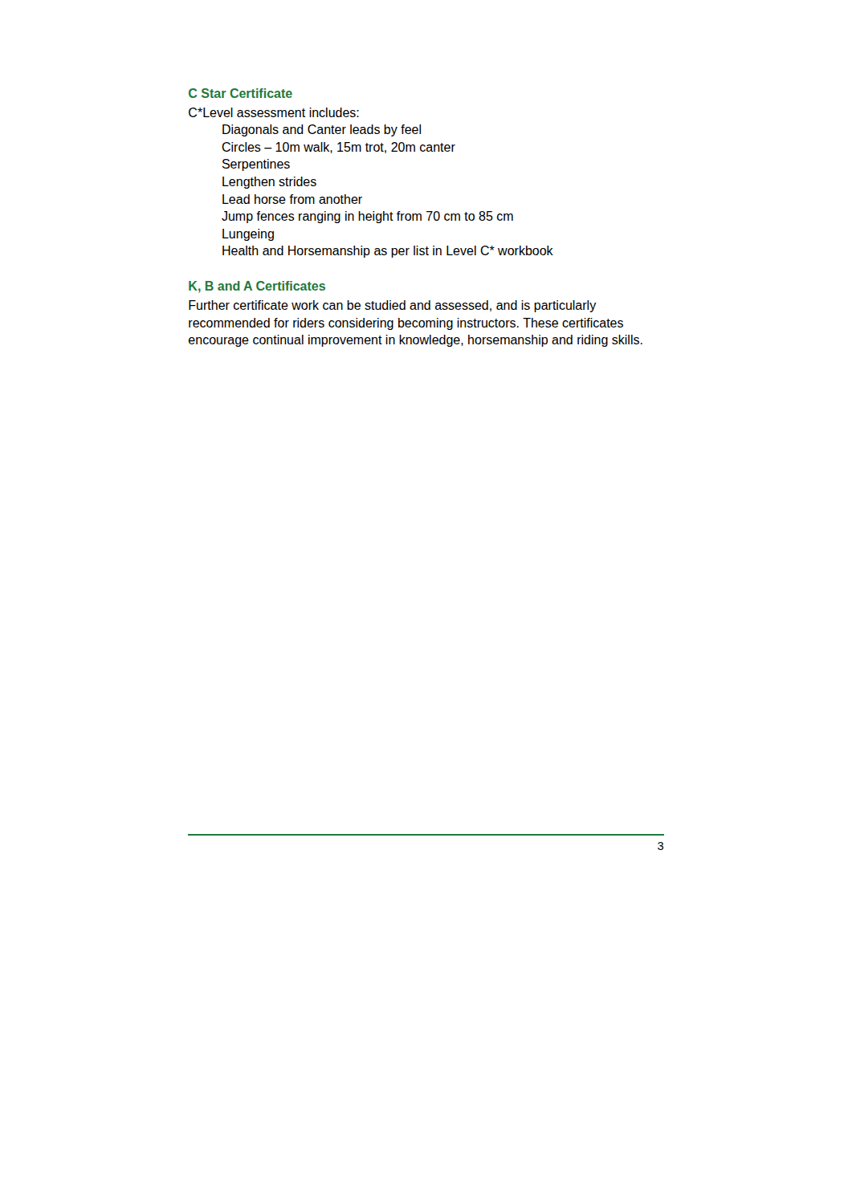C Star Certificate
C*Level assessment includes:
Diagonals and Canter leads by feel
Circles – 10m walk, 15m trot, 20m canter
Serpentines
Lengthen strides
Lead horse from another
Jump fences ranging in height from 70 cm to 85 cm
Lungeing
Health and Horsemanship as per list in Level C* workbook
K, B and A Certificates
Further certificate work can be studied and assessed, and is particularly recommended for riders considering becoming instructors. These certificates encourage continual improvement in knowledge, horsemanship and riding skills.
3